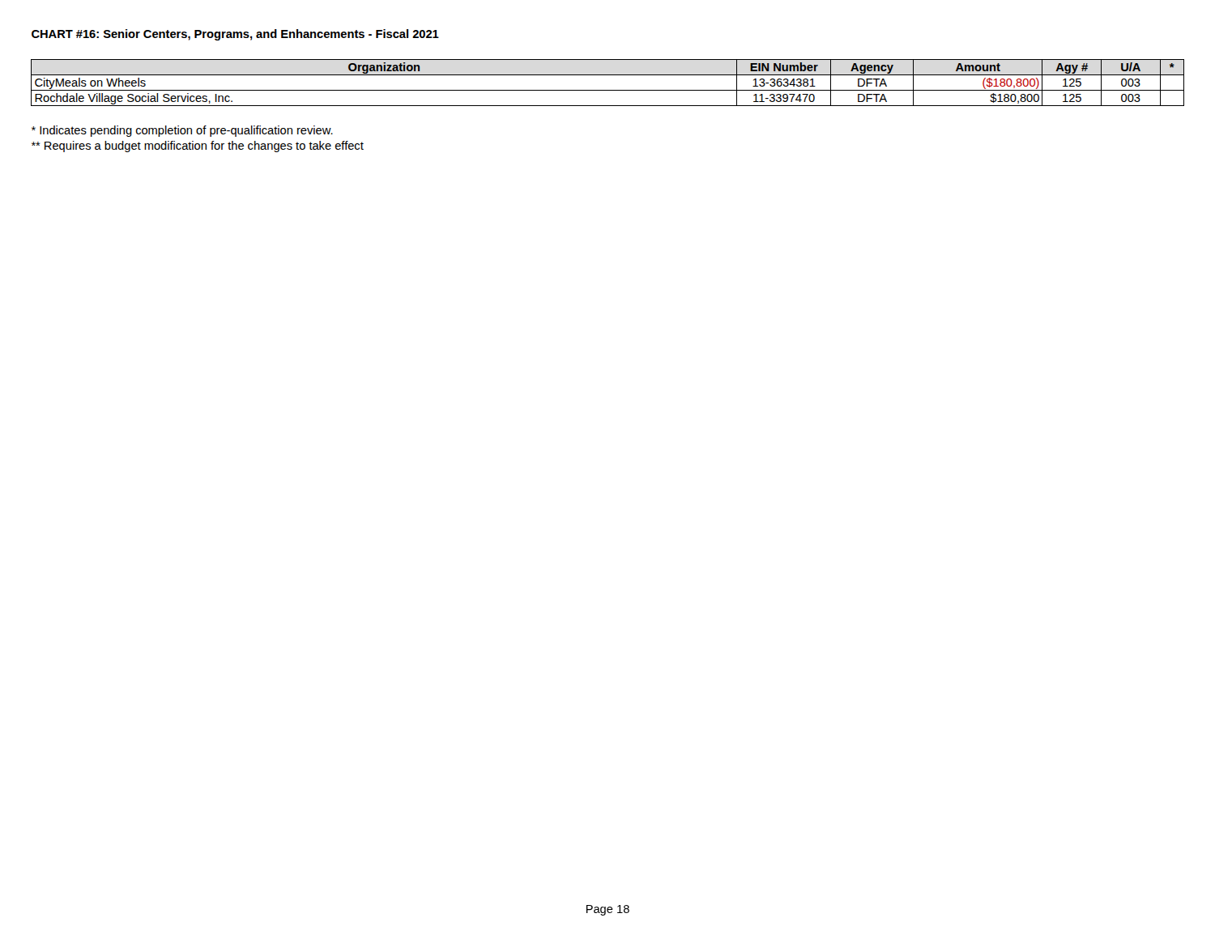CHART #16: Senior Centers, Programs, and Enhancements - Fiscal 2021
| Organization | EIN Number | Agency | Amount | Agy # | U/A | * |
| --- | --- | --- | --- | --- | --- | --- |
| CityMeals on Wheels | 13-3634381 | DFTA | ($180,800) | 125 | 003 | |
| Rochdale Village Social Services, Inc. | 11-3397470 | DFTA | $180,800 | 125 | 003 | |
* Indicates pending completion of pre-qualification review.
** Requires a budget modification for the changes to take effect
Page 18